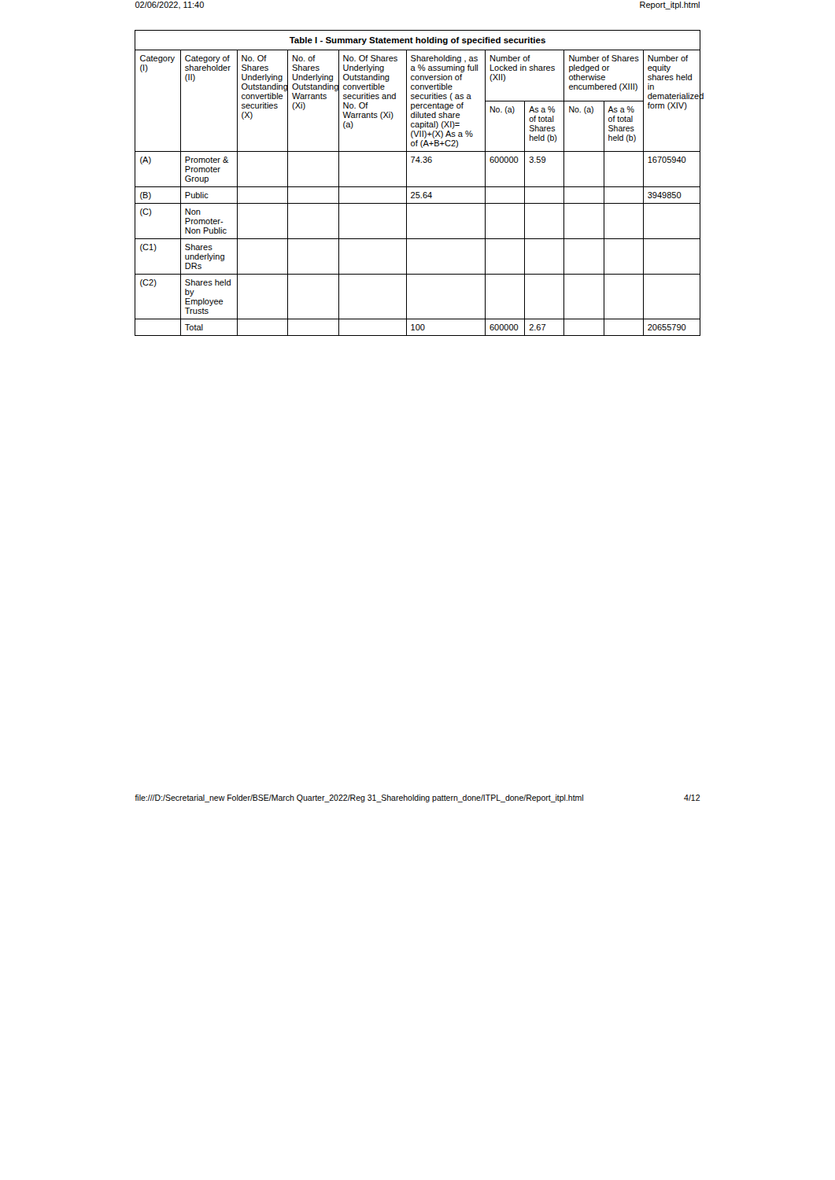02/06/2022, 11:40 Report_itpl.html
Table I - Summary Statement holding of specified securities
| Category (I) | Category of shareholder (II) | No. Of Shares Underlying Outstanding convertible securities (X) | No. of Shares Underlying Outstanding Warrants (Xi) | No. Of Shares Underlying Outstanding convertible securities and No. Of Warrants (Xi) (a) | Shareholding , as a % assuming full conversion of convertible securities ( as a percentage of diluted share capital) (XI)= (VII)+(X) As a % of (A+B+C2) | Number of Locked in shares (XII) | Number of Shares pledged or otherwise encumbered (XIII) | Number of equity shares held in dematerialized form (XIV) |
| --- | --- | --- | --- | --- | --- | --- | --- | --- |
| No. (a) | As a % of total Shares held (b) | No. (a) | As a % of total Shares held (b) |
| (A) | Promoter & Promoter Group | | | | 74.36 | 600000 | 3.59 | | | 16705940 |
| (B) | Public | | | | 25.64 | | | | | 3949850 |
| (C) | Non Promoter-Non Public | | | | | | | | | |
| (C1) | Shares underlying DRs | | | | | | | | | |
| (C2) | Shares held by Employee Trusts | | | | | | | | | |
| | Total | | | | 100 | 600000 | 2.67 | | | 20655790 |
file:///D:/Secretarial_new Folder/BSE/March Quarter_2022/Reg 31_Shareholding pattern_done/ITPL_done/Report_itpl.html 4/12